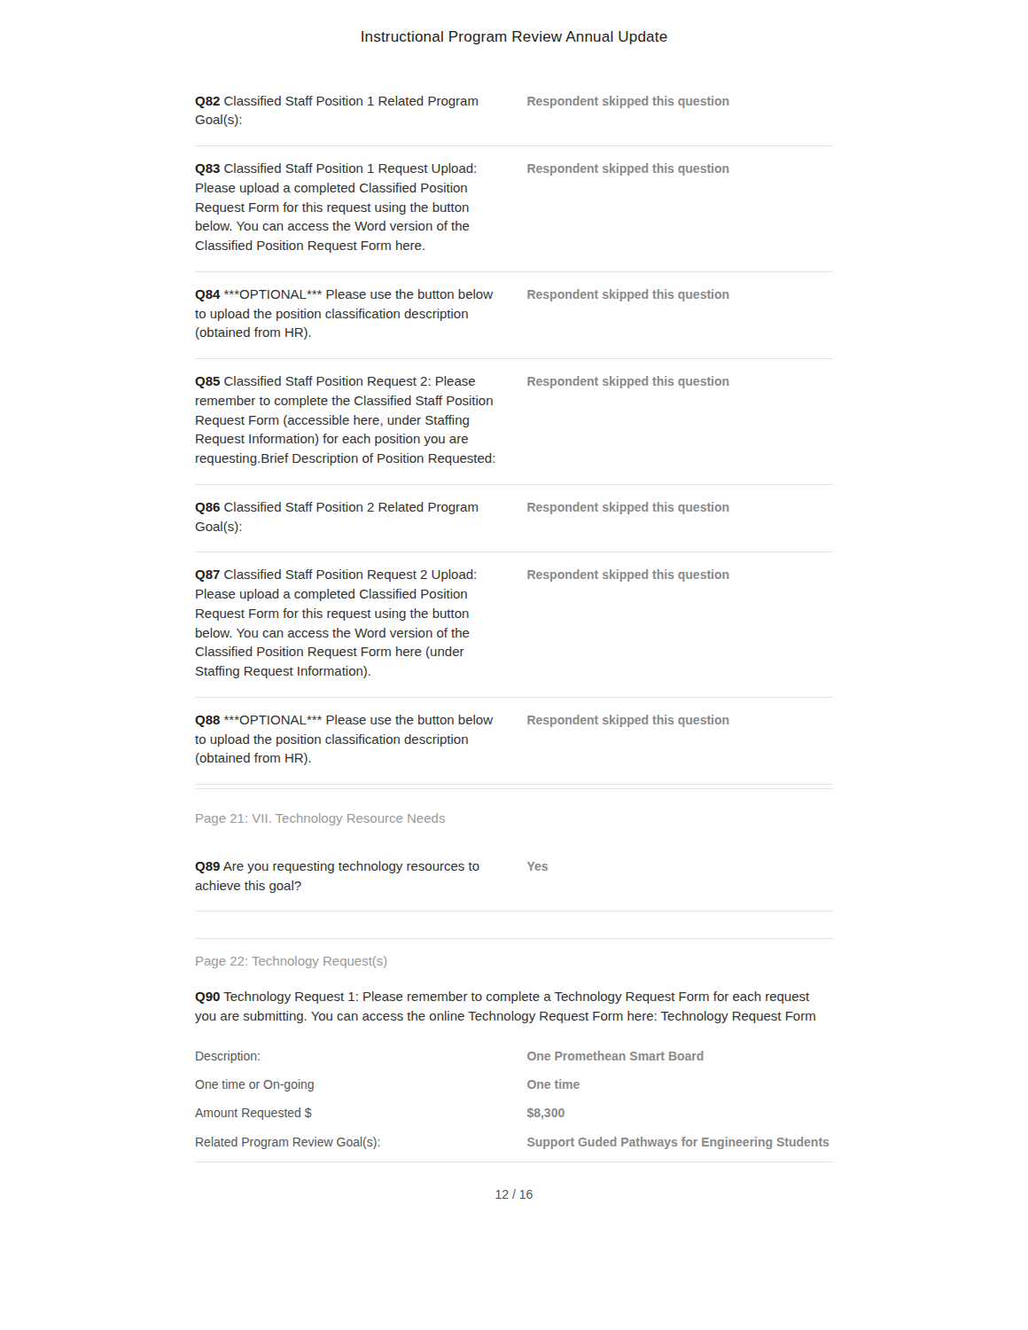Instructional Program Review Annual Update
Q82 Classified Staff Position 1 Related Program Goal(s):
Respondent skipped this question
Q83 Classified Staff Position 1 Request Upload: Please upload a completed Classified Position Request Form for this request using the button below. You can access the Word version of the Classified Position Request Form here.
Respondent skipped this question
Q84 ***OPTIONAL*** Please use the button below to upload the position classification description (obtained from HR).
Respondent skipped this question
Q85 Classified Staff Position Request 2: Please remember to complete the Classified Staff Position Request Form (accessible here, under Staffing Request Information) for each position you are requesting.Brief Description of Position Requested:
Respondent skipped this question
Q86 Classified Staff Position 2 Related Program Goal(s):
Respondent skipped this question
Q87 Classified Staff Position Request 2 Upload: Please upload a completed Classified Position Request Form for this request using the button below. You can access the Word version of the Classified Position Request Form here (under Staffing Request Information).
Respondent skipped this question
Q88 ***OPTIONAL*** Please use the button below to upload the position classification description (obtained from HR).
Respondent skipped this question
Page 21: VII. Technology Resource Needs
Q89 Are you requesting technology resources to achieve this goal?
Yes
Page 22: Technology Request(s)
Q90 Technology Request 1: Please remember to complete a Technology Request Form for each request you are submitting. You can access the online Technology Request Form here: Technology Request Form
| Description: | One Promethean Smart Board |
| One time or On-going | One time |
| Amount Requested $ | $8,300 |
| Related Program Review Goal(s): | Support Guded Pathways for Engineering Students |
12 / 16